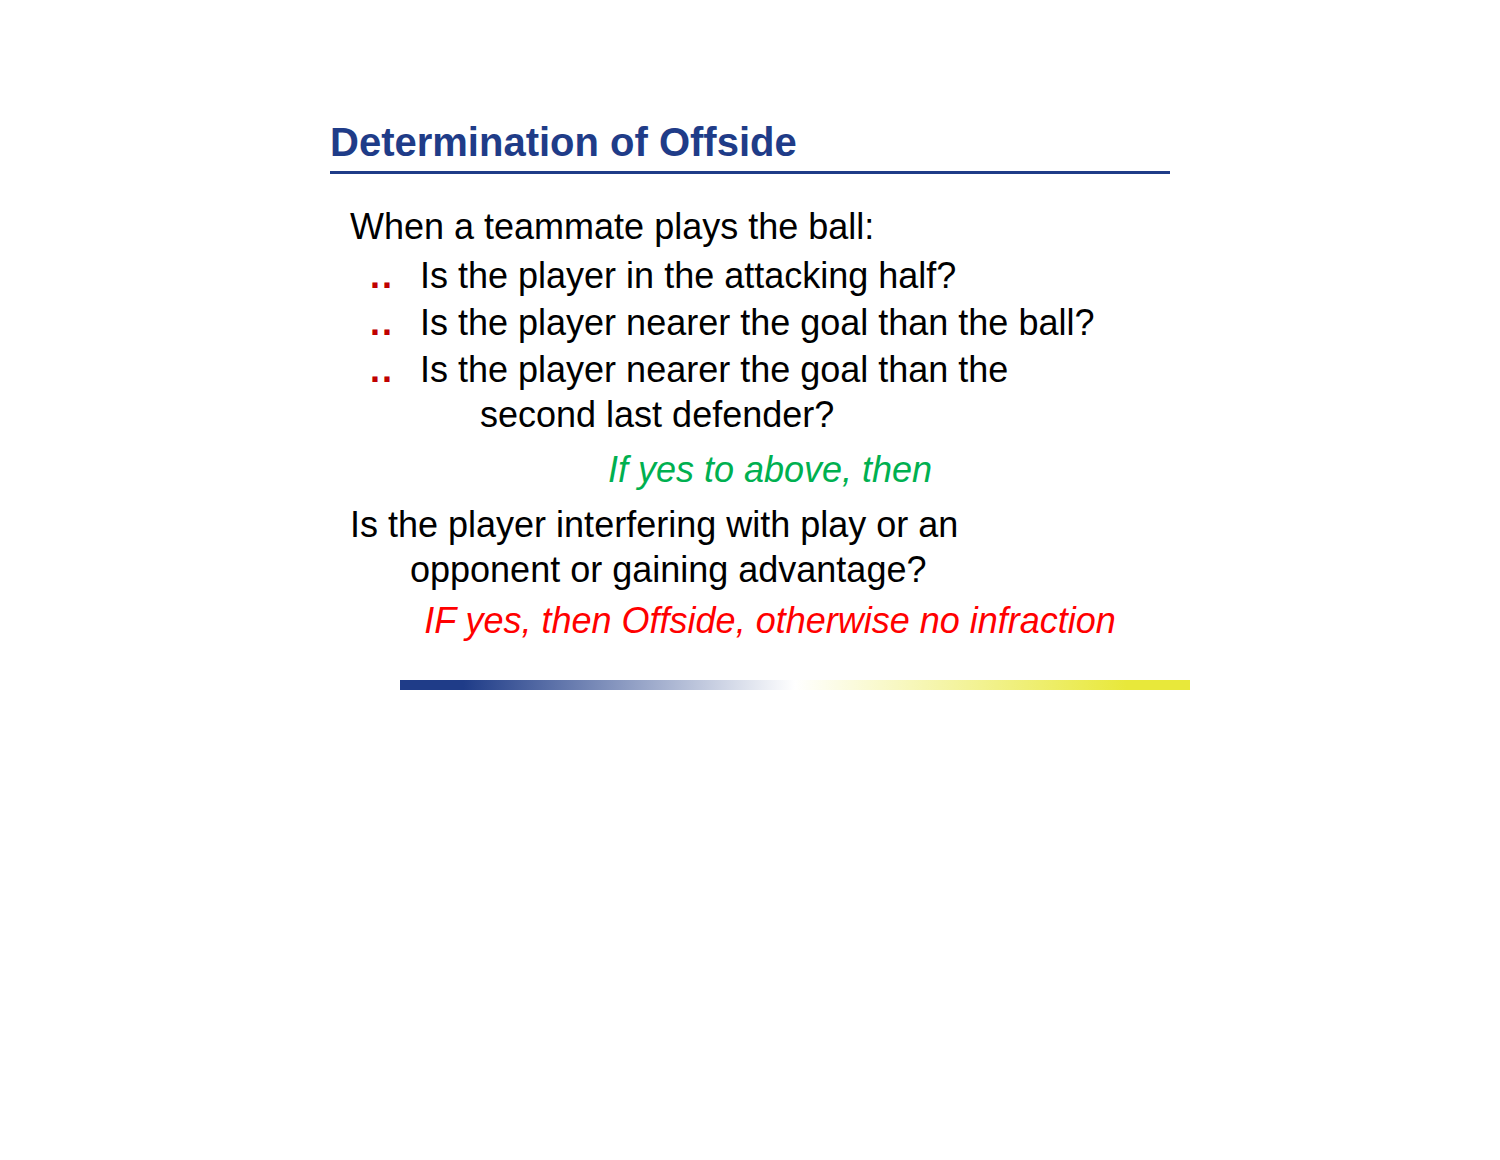Determination of Offside
When a teammate plays the ball:
Is the player in the attacking half?
Is the player nearer the goal than the ball?
Is the player nearer the goal than thesecond last defender?
If yes to above, then
Is the player interfering with play or anopponent or gaining advantage?
IF yes, then Offside, otherwise no infraction